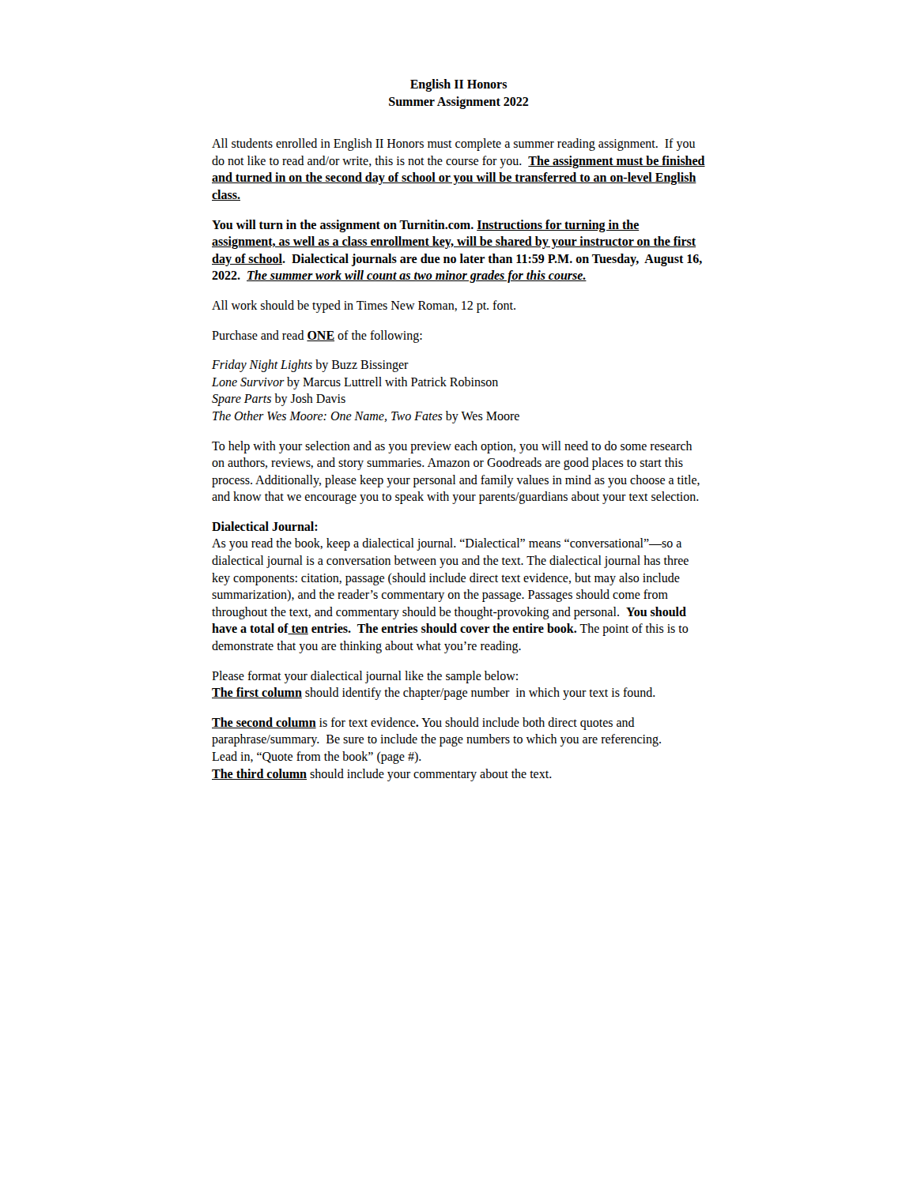English II Honors Summer Assignment 2022
All students enrolled in English II Honors must complete a summer reading assignment. If you do not like to read and/or write, this is not the course for you. The assignment must be finished and turned in on the second day of school or you will be transferred to an on-level English class.
You will turn in the assignment on Turnitin.com. Instructions for turning in the assignment, as well as a class enrollment key, will be shared by your instructor on the first day of school. Dialectical journals are due no later than 11:59 P.M. on Tuesday, August 16, 2022. The summer work will count as two minor grades for this course.
All work should be typed in Times New Roman, 12 pt. font.
Purchase and read ONE of the following:
Friday Night Lights by Buzz Bissinger
Lone Survivor by Marcus Luttrell with Patrick Robinson
Spare Parts by Josh Davis
The Other Wes Moore: One Name, Two Fates by Wes Moore
To help with your selection and as you preview each option, you will need to do some research on authors, reviews, and story summaries. Amazon or Goodreads are good places to start this process. Additionally, please keep your personal and family values in mind as you choose a title, and know that we encourage you to speak with your parents/guardians about your text selection.
Dialectical Journal:
As you read the book, keep a dialectical journal. “Dialectical” means “conversational”—so a dialectical journal is a conversation between you and the text. The dialectical journal has three key components: citation, passage (should include direct text evidence, but may also include summarization), and the reader’s commentary on the passage. Passages should come from throughout the text, and commentary should be thought-provoking and personal. You should have a total of ten entries. The entries should cover the entire book. The point of this is to demonstrate that you are thinking about what you’re reading.
Please format your dialectical journal like the sample below:
The first column should identify the chapter/page number in which your text is found.
The second column is for text evidence. You should include both direct quotes and paraphrase/summary. Be sure to include the page numbers to which you are referencing.
Lead in, “Quote from the book” (page #).
The third column should include your commentary about the text.